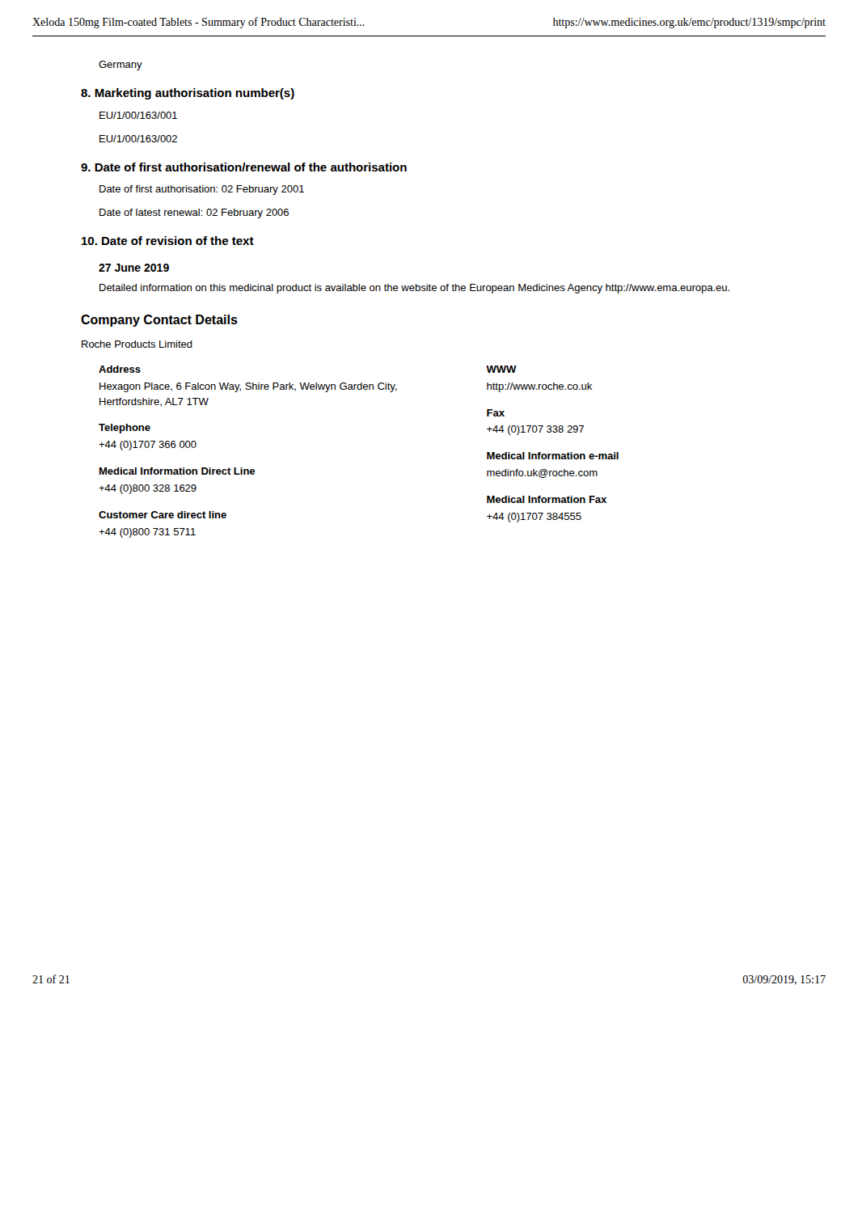Xeloda 150mg Film-coated Tablets - Summary of Product Characteristi...
https://www.medicines.org.uk/emc/product/1319/smpc/print
Germany
8. Marketing authorisation number(s)
EU/1/00/163/001
EU/1/00/163/002
9. Date of first authorisation/renewal of the authorisation
Date of first authorisation: 02 February 2001
Date of latest renewal: 02 February 2006
10. Date of revision of the text
27 June 2019
Detailed information on this medicinal product is available on the website of the European Medicines Agency http://www.ema.europa.eu.
Company Contact Details
Roche Products Limited
Address
Hexagon Place, 6 Falcon Way, Shire Park, Welwyn Garden City, Hertfordshire, AL7 1TW
Telephone
+44 (0)1707 366 000
Medical Information Direct Line
+44 (0)800 328 1629
Customer Care direct line
+44 (0)800 731 5711
WWW
http://www.roche.co.uk
Fax
+44 (0)1707 338 297
Medical Information e-mail
medinfo.uk@roche.com
Medical Information Fax
+44 (0)1707 384555
21 of 21
03/09/2019, 15:17